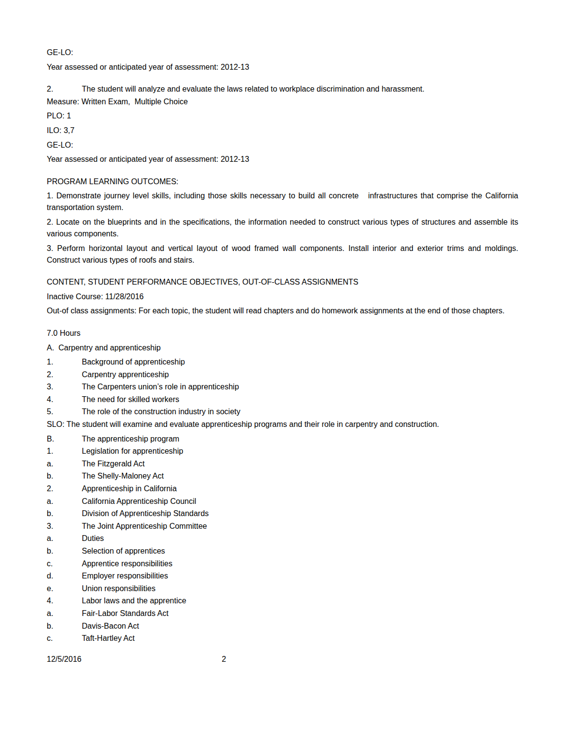GE-LO:
Year assessed or anticipated year of assessment: 2012-13
2. The student will analyze and evaluate the laws related to workplace discrimination and harassment.
Measure: Written Exam, Multiple Choice
PLO: 1
ILO: 3,7
GE-LO:
Year assessed or anticipated year of assessment: 2012-13
PROGRAM LEARNING OUTCOMES:
1. Demonstrate journey level skills, including those skills necessary to build all concrete infrastructures that comprise the California transportation system.
2. Locate on the blueprints and in the specifications, the information needed to construct various types of structures and assemble its various components.
3. Perform horizontal layout and vertical layout of wood framed wall components. Install interior and exterior trims and moldings. Construct various types of roofs and stairs.
CONTENT, STUDENT PERFORMANCE OBJECTIVES, OUT-OF-CLASS ASSIGNMENTS
Inactive Course: 11/28/2016
Out-of class assignments: For each topic, the student will read chapters and do homework assignments at the end of those chapters.
7.0 Hours
A. Carpentry and apprenticeship
1. Background of apprenticeship
2. Carpentry apprenticeship
3. The Carpenters union’s role in apprenticeship
4. The need for skilled workers
5. The role of the construction industry in society
SLO: The student will examine and evaluate apprenticeship programs and their role in carpentry and construction.
B. The apprenticeship program
1. Legislation for apprenticeship
a. The Fitzgerald Act
b. The Shelly-Maloney Act
2. Apprenticeship in California
a. California Apprenticeship Council
b. Division of Apprenticeship Standards
3. The Joint Apprenticeship Committee
a. Duties
b. Selection of apprentices
c. Apprentice responsibilities
d. Employer responsibilities
e. Union responsibilities
4. Labor laws and the apprentice
a. Fair-Labor Standards Act
b. Davis-Bacon Act
c. Taft-Hartley Act
12/5/20162